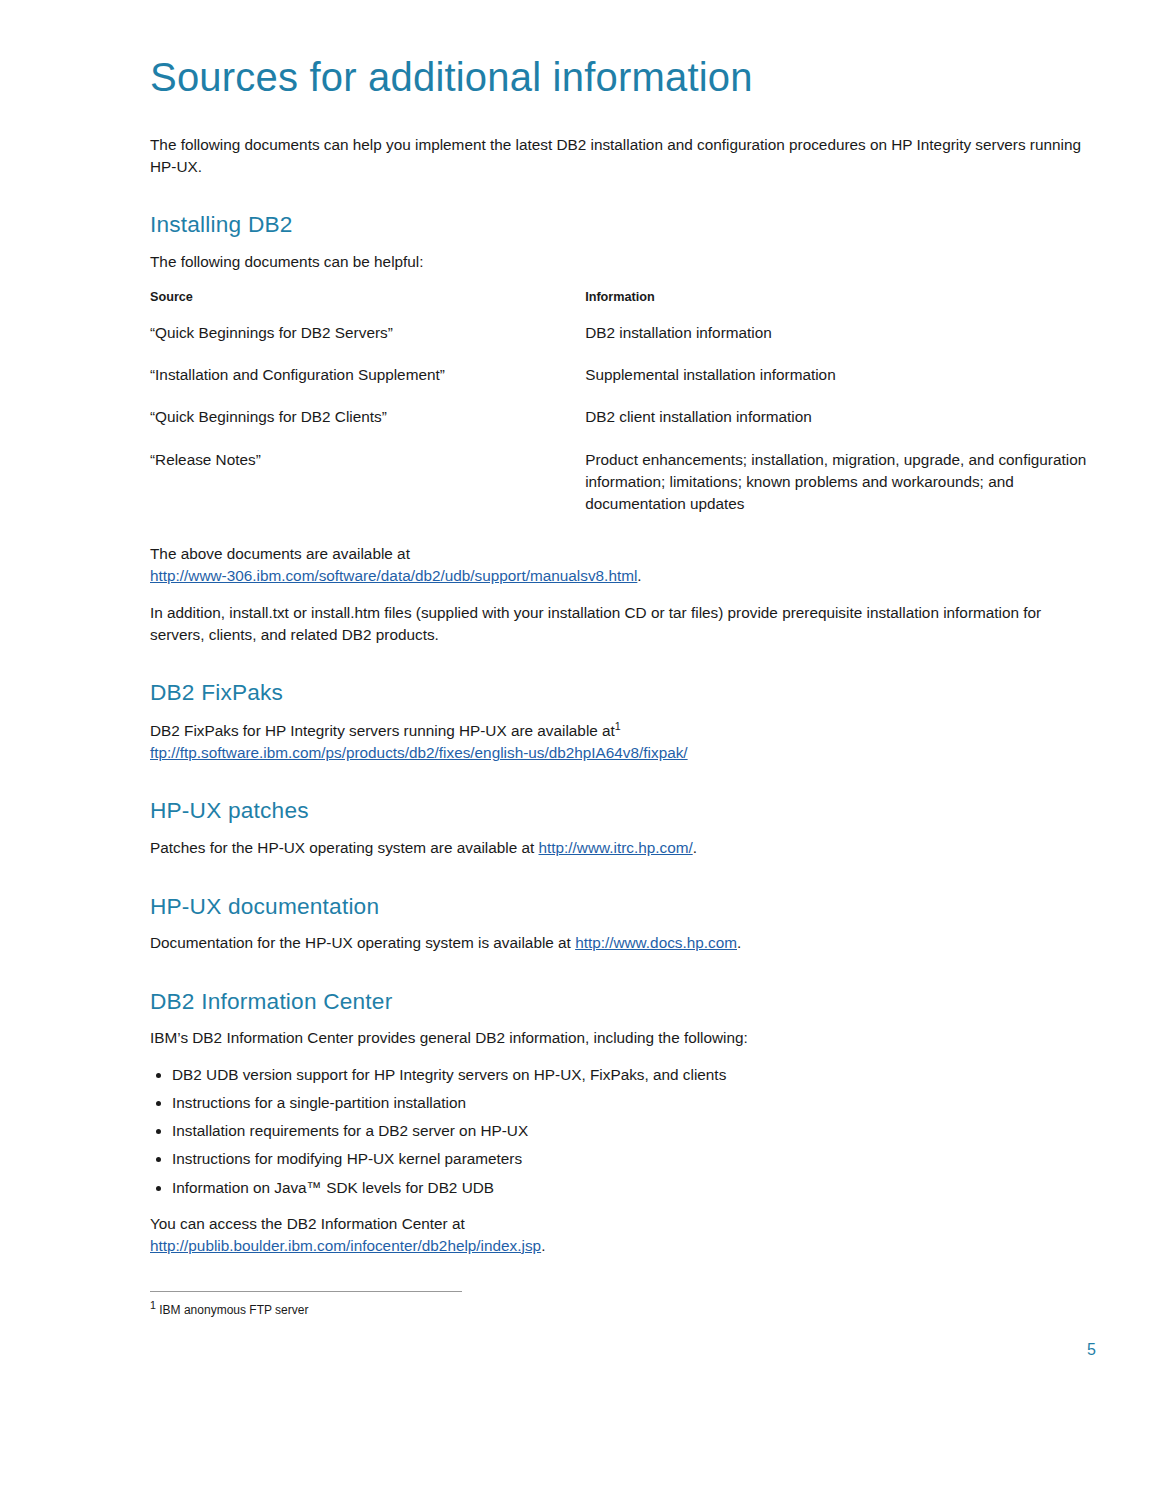Sources for additional information
The following documents can help you implement the latest DB2 installation and configuration procedures on HP Integrity servers running HP-UX.
Installing DB2
The following documents can be helpful:
| Source | Information |
| --- | --- |
| “Quick Beginnings for DB2 Servers” | DB2 installation information |
| “Installation and Configuration Supplement” | Supplemental installation information |
| “Quick Beginnings for DB2 Clients” | DB2 client installation information |
| “Release Notes” | Product enhancements; installation, migration, upgrade, and configuration information; limitations; known problems and workarounds; and documentation updates |
The above documents are available at
http://www-306.ibm.com/software/data/db2/udb/support/manualsv8.html.
In addition, install.txt or install.htm files (supplied with your installation CD or tar files) provide prerequisite installation information for servers, clients, and related DB2 products.
DB2 FixPaks
DB2 FixPaks for HP Integrity servers running HP-UX are available at1
ftp://ftp.software.ibm.com/ps/products/db2/fixes/english-us/db2hpIA64v8/fixpak/
HP-UX patches
Patches for the HP-UX operating system are available at http://www.itrc.hp.com/.
HP-UX documentation
Documentation for the HP-UX operating system is available at http://www.docs.hp.com.
DB2 Information Center
IBM’s DB2 Information Center provides general DB2 information, including the following:
DB2 UDB version support for HP Integrity servers on HP-UX, FixPaks, and clients
Instructions for a single-partition installation
Installation requirements for a DB2 server on HP-UX
Instructions for modifying HP-UX kernel parameters
Information on Java™ SDK levels for DB2 UDB
You can access the DB2 Information Center at
http://publib.boulder.ibm.com/infocenter/db2help/index.jsp.
1 IBM anonymous FTP server
5